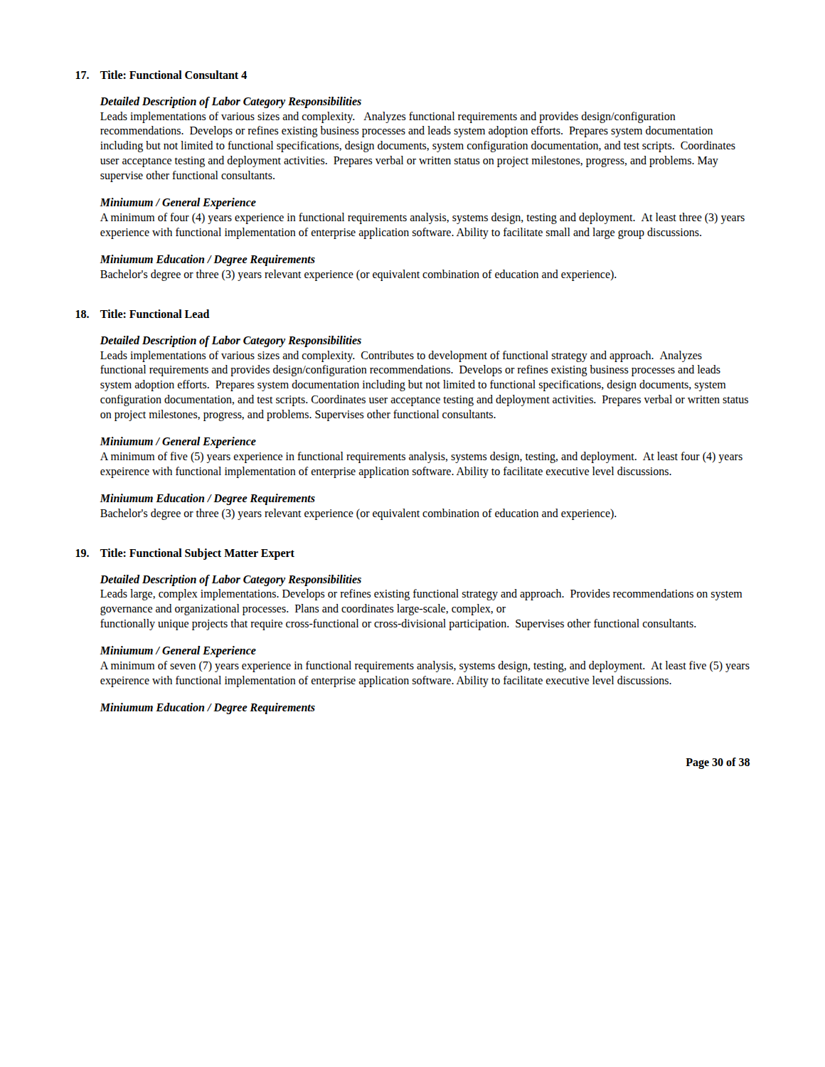Title: Functional Consultant 4
Detailed Description of Labor Category Responsibilities
Leads implementations of various sizes and complexity. Analyzes functional requirements and provides design/configuration recommendations. Develops or refines existing business processes and leads system adoption efforts. Prepares system documentation including but not limited to functional specifications, design documents, system configuration documentation, and test scripts. Coordinates user acceptance testing and deployment activities. Prepares verbal or written status on project milestones, progress, and problems. May supervise other functional consultants.
Miniumum / General Experience
A minimum of four (4) years experience in functional requirements analysis, systems design, testing and deployment. At least three (3) years experience with functional implementation of enterprise application software. Ability to facilitate small and large group discussions.
Miniumum Education / Degree Requirements
Bachelor's degree or three (3) years relevant experience (or equivalent combination of education and experience).
Title: Functional Lead
Detailed Description of Labor Category Responsibilities
Leads implementations of various sizes and complexity. Contributes to development of functional strategy and approach. Analyzes functional requirements and provides design/configuration recommendations. Develops or refines existing business processes and leads system adoption efforts. Prepares system documentation including but not limited to functional specifications, design documents, system configuration documentation, and test scripts. Coordinates user acceptance testing and deployment activities. Prepares verbal or written status on project milestones, progress, and problems. Supervises other functional consultants.
Miniumum / General Experience
A minimum of five (5) years experience in functional requirements analysis, systems design, testing, and deployment. At least four (4) years expeirence with functional implementation of enterprise application software. Ability to facilitate executive level discussions.
Miniumum Education / Degree Requirements
Bachelor's degree or three (3) years relevant experience (or equivalent combination of education and experience).
Title: Functional Subject Matter Expert
Detailed Description of Labor Category Responsibilities
Leads large, complex implementations. Develops or refines existing functional strategy and approach. Provides recommendations on system governance and organizational processes. Plans and coordinates large-scale, complex, or
functionally unique projects that require cross-functional or cross-divisional participation. Supervises other functional consultants.
Miniumum / General Experience
A minimum of seven (7) years experience in functional requirements analysis, systems design, testing, and deployment. At least five (5) years expeirence with functional implementation of enterprise application software. Ability to facilitate executive level discussions.
Miniumum Education / Degree Requirements
Page 30 of 38